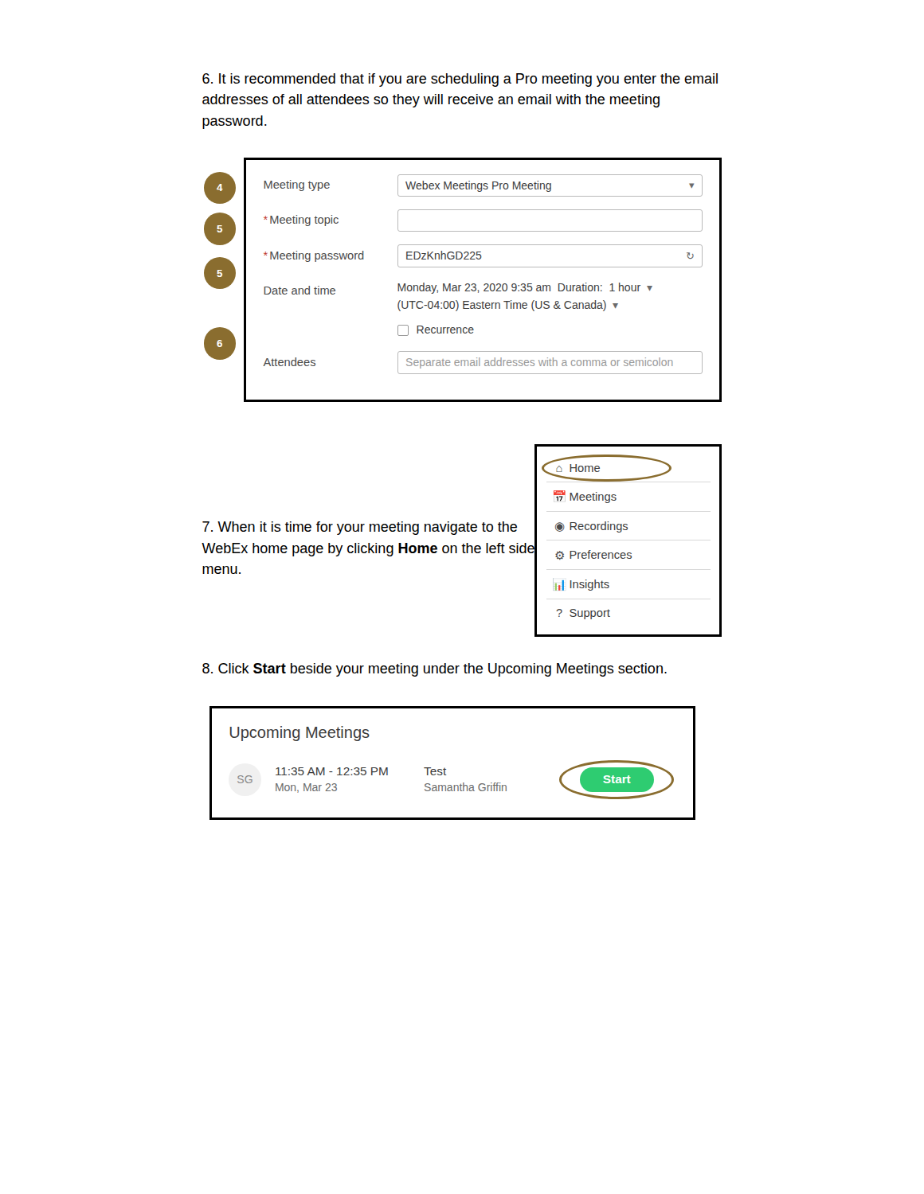6. It is recommended that if you are scheduling a Pro meeting you enter the email addresses of all attendees so they will receive an email with the meeting password.
4
5
5
6
Meeting type
Webex Meetings Pro Meeting▾
*Meeting topic
*Meeting password
EDzKnhGD225↻
Date and time
Monday, Mar 23, 2020 9:35 am Duration: 1 hour ▾
(UTC-04:00) Eastern Time (US & Canada) ▾
Recurrence
Attendees
Separate email addresses with a comma or semicolon
⌂ Home
📅 Meetings
◉ Recordings
⚙ Preferences
📊 Insights
? Support
7. When it is time for your meeting navigate to the WebEx home page by clicking Home on the left side menu.
8. Click Start beside your meeting under the Upcoming Meetings section.
Upcoming Meetings
SG
11:35 AM - 12:35 PM
Mon, Mar 23
Test
Samantha Griffin
Start